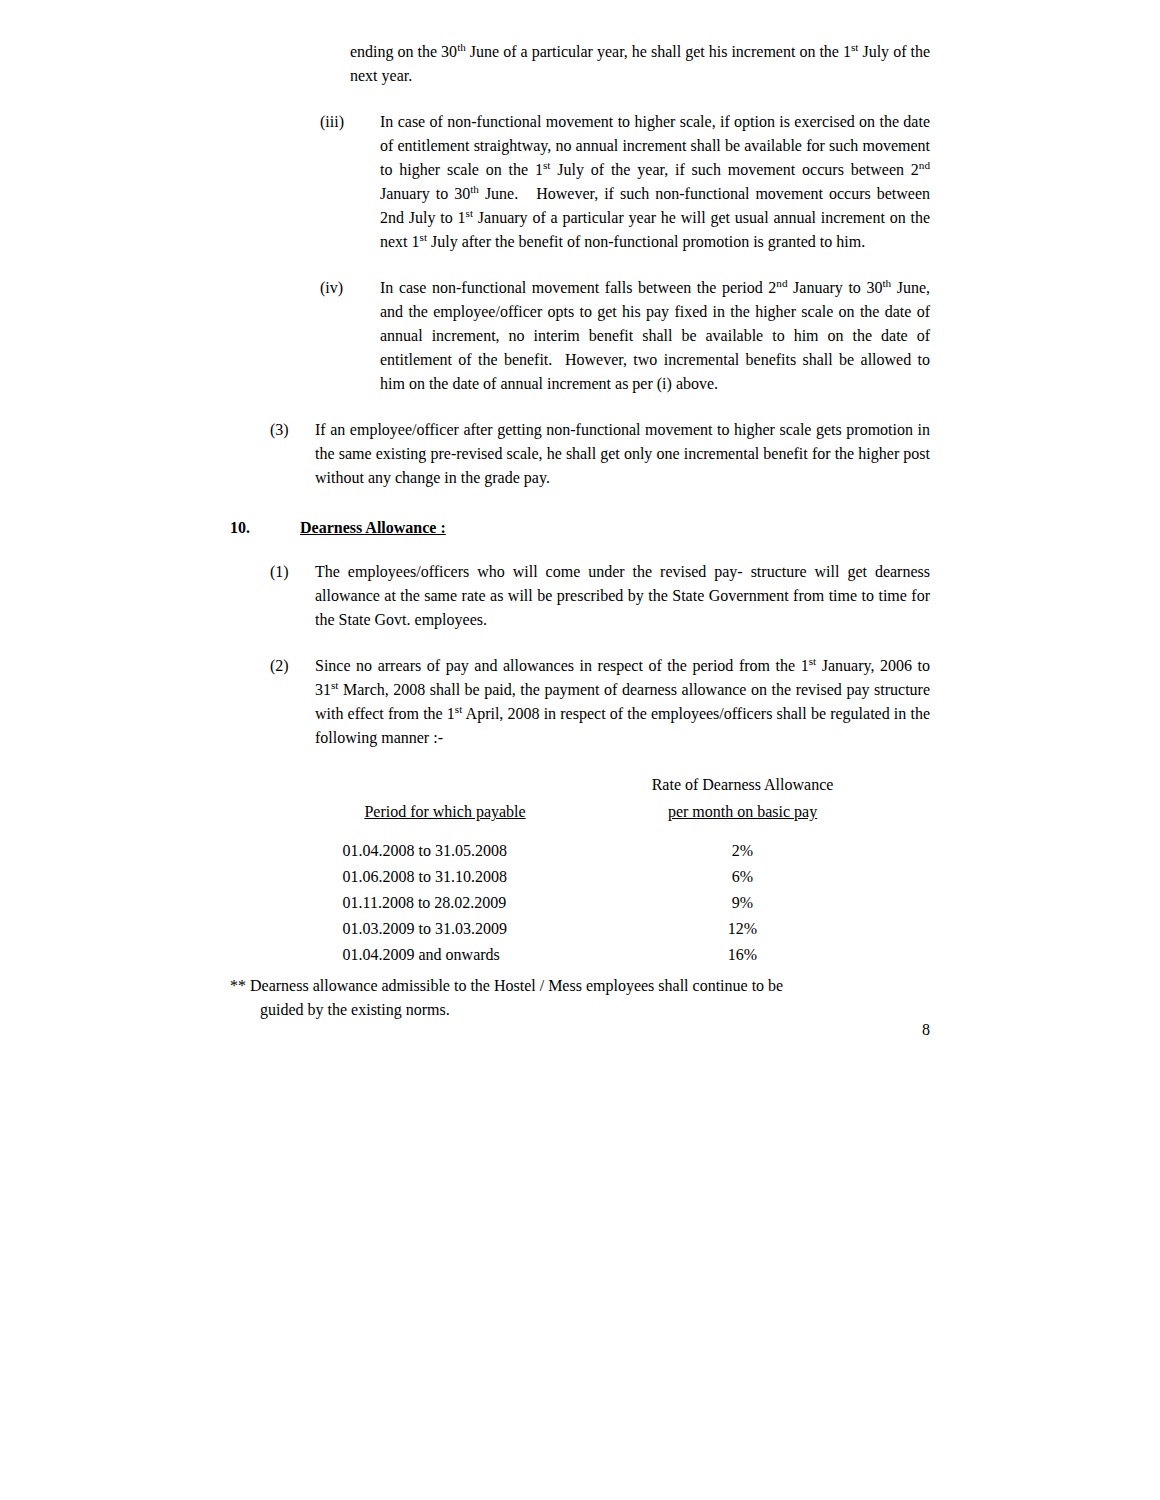ending on the 30th June of a particular year, he shall get his increment on the 1st July of the next year.
(iii)
In case of non-functional movement to higher scale, if option is exercised on the date of entitlement straightway, no annual increment shall be available for such movement to higher scale on the 1st July of the year, if such movement occurs between 2nd January to 30th June. However, if such non-functional movement occurs between 2nd July to 1st January of a particular year he will get usual annual increment on the next 1st July after the benefit of non-functional promotion is granted to him.
(iv)
In case non-functional movement falls between the period 2nd January to 30th June, and the employee/officer opts to get his pay fixed in the higher scale on the date of annual increment, no interim benefit shall be available to him on the date of entitlement of the benefit. However, two incremental benefits shall be allowed to him on the date of annual increment as per (i) above.
(3)
If an employee/officer after getting non-functional movement to higher scale gets promotion in the same existing pre-revised scale, he shall get only one incremental benefit for the higher post without any change in the grade pay.
10.
Dearness Allowance :
(1)
The employees/officers who will come under the revised pay- structure will get dearness allowance at the same rate as will be prescribed by the State Government from time to time for the State Govt. employees.
(2)
Since no arrears of pay and allowances in respect of the period from the 1st January, 2006 to 31st March, 2008 shall be paid, the payment of dearness allowance on the revised pay structure with effect from the 1st April, 2008 in respect of the employees/officers shall be regulated in the following manner :-
| | Rate of Dearness Allowance |
| --- | --- |
| Period for which payable | per month on basic pay |
| 01.04.2008 to 31.05.2008 | 2% |
| 01.06.2008 to 31.10.2008 | 6% |
| 01.11.2008 to 28.02.2009 | 9% |
| 01.03.2009 to 31.03.2009 | 12% |
| 01.04.2009 and onwards | 16% |
** Dearness allowance admissible to the Hostel / Mess employees shall continue to be guided by the existing norms.
8